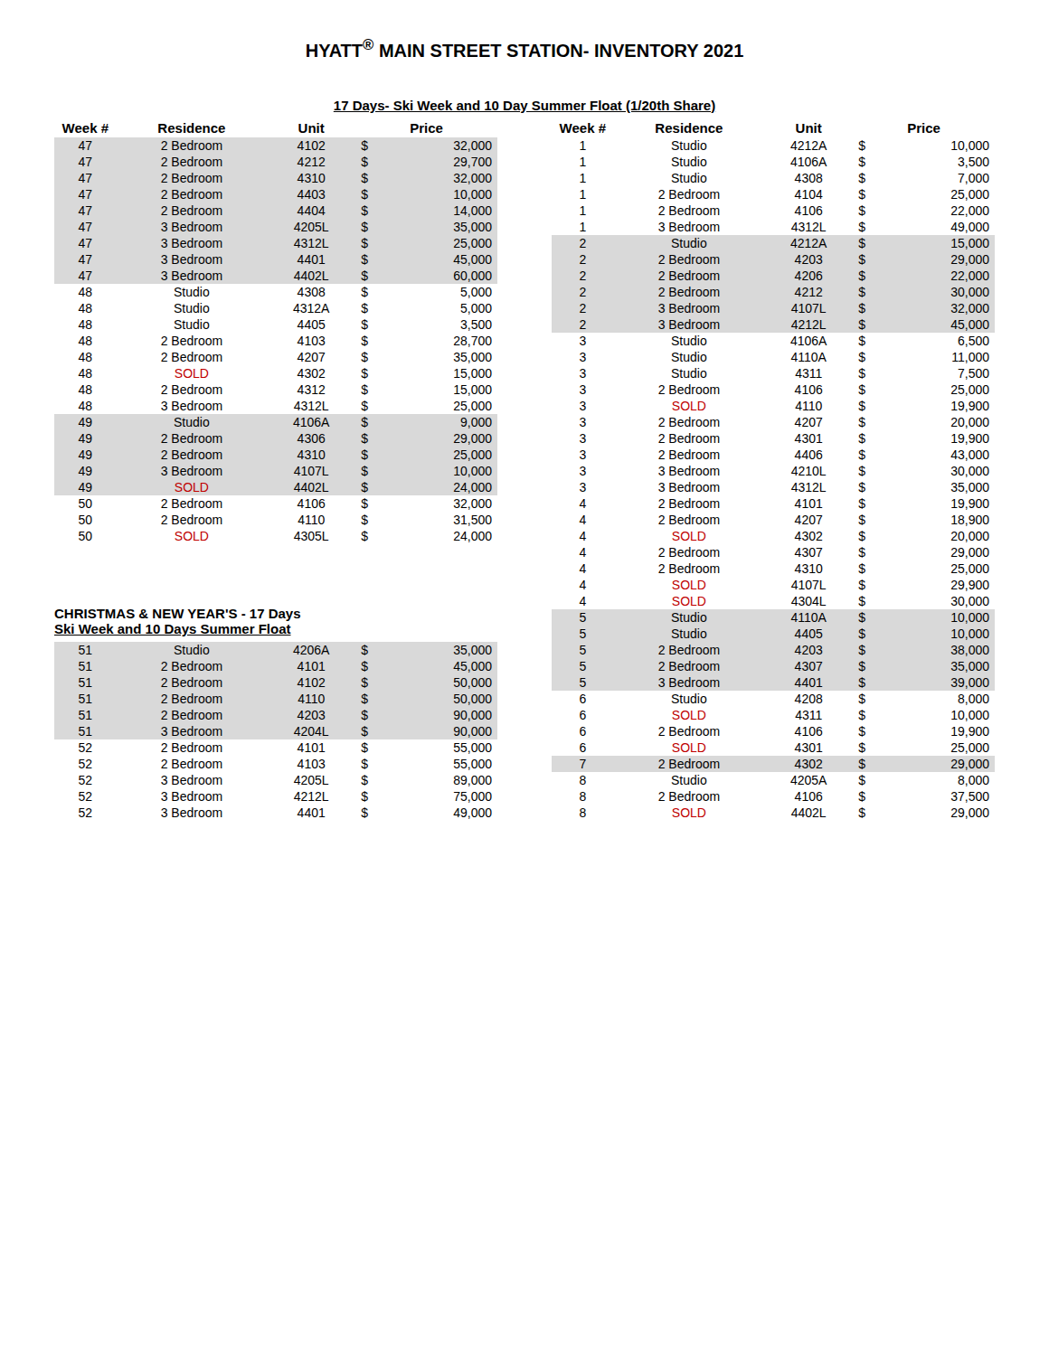HYATT® MAIN STREET STATION- INVENTORY 2021
17 Days- Ski Week and 10 Day Summer Float (1/20th Share)
| Week # | Residence | Unit | Price |
| --- | --- | --- | --- |
| 47 | 2 Bedroom | 4102 | $ | 32,000 |
| 47 | 2 Bedroom | 4212 | $ | 29,700 |
| 47 | 2 Bedroom | 4310 | $ | 32,000 |
| 47 | 2 Bedroom | 4403 | $ | 10,000 |
| 47 | 2 Bedroom | 4404 | $ | 14,000 |
| 47 | 3 Bedroom | 4205L | $ | 35,000 |
| 47 | 3 Bedroom | 4312L | $ | 25,000 |
| 47 | 3 Bedroom | 4401 | $ | 45,000 |
| 47 | 3 Bedroom | 4402L | $ | 60,000 |
| 48 | Studio | 4308 | $ | 5,000 |
| 48 | Studio | 4312A | $ | 5,000 |
| 48 | Studio | 4405 | $ | 3,500 |
| 48 | 2 Bedroom | 4103 | $ | 28,700 |
| 48 | 2 Bedroom | 4207 | $ | 35,000 |
| 48 | SOLD | 4302 | $ | 15,000 |
| 48 | 2 Bedroom | 4312 | $ | 15,000 |
| 48 | 3 Bedroom | 4312L | $ | 25,000 |
| 49 | Studio | 4106A | $ | 9,000 |
| 49 | 2 Bedroom | 4306 | $ | 29,000 |
| 49 | 2 Bedroom | 4310 | $ | 25,000 |
| 49 | 3 Bedroom | 4107L | $ | 10,000 |
| 49 | SOLD | 4402L | $ | 24,000 |
| 50 | 2 Bedroom | 4106 | $ | 32,000 |
| 50 | 2 Bedroom | 4110 | $ | 31,500 |
| 50 | SOLD | 4305L | $ | 24,000 |
CHRISTMAS & NEW YEAR'S - 17 Days
Ski Week and 10 Days Summer Float
| 51 | Studio | 4206A | $ | 35,000 |
| 51 | 2 Bedroom | 4101 | $ | 45,000 |
| 51 | 2 Bedroom | 4102 | $ | 50,000 |
| 51 | 2 Bedroom | 4110 | $ | 50,000 |
| 51 | 2 Bedroom | 4203 | $ | 90,000 |
| 51 | 3 Bedroom | 4204L | $ | 90,000 |
| 52 | 2 Bedroom | 4101 | $ | 55,000 |
| 52 | 2 Bedroom | 4103 | $ | 55,000 |
| 52 | 3 Bedroom | 4205L | $ | 89,000 |
| 52 | 3 Bedroom | 4212L | $ | 75,000 |
| 52 | 3 Bedroom | 4401 | $ | 49,000 |
| Week # | Residence | Unit | Price |
| --- | --- | --- | --- |
| 1 | Studio | 4212A | $ | 10,000 |
| 1 | Studio | 4106A | $ | 3,500 |
| 1 | Studio | 4308 | $ | 7,000 |
| 1 | 2 Bedroom | 4104 | $ | 25,000 |
| 1 | 2 Bedroom | 4106 | $ | 22,000 |
| 1 | 3 Bedroom | 4312L | $ | 49,000 |
| 2 | Studio | 4212A | $ | 15,000 |
| 2 | 2 Bedroom | 4203 | $ | 29,000 |
| 2 | 2 Bedroom | 4206 | $ | 22,000 |
| 2 | 2 Bedroom | 4212 | $ | 30,000 |
| 2 | 3 Bedroom | 4107L | $ | 32,000 |
| 2 | 3 Bedroom | 4212L | $ | 45,000 |
| 3 | Studio | 4106A | $ | 6,500 |
| 3 | Studio | 4110A | $ | 11,000 |
| 3 | Studio | 4311 | $ | 7,500 |
| 3 | 2 Bedroom | 4106 | $ | 25,000 |
| 3 | SOLD | 4110 | $ | 19,900 |
| 3 | 2 Bedroom | 4207 | $ | 20,000 |
| 3 | 2 Bedroom | 4301 | $ | 19,900 |
| 3 | 2 Bedroom | 4406 | $ | 43,000 |
| 3 | 3 Bedroom | 4210L | $ | 30,000 |
| 3 | 3 Bedroom | 4312L | $ | 35,000 |
| 4 | 2 Bedroom | 4101 | $ | 19,900 |
| 4 | 2 Bedroom | 4207 | $ | 18,900 |
| 4 | SOLD | 4302 | $ | 20,000 |
| 4 | 2 Bedroom | 4307 | $ | 29,000 |
| 4 | 2 Bedroom | 4310 | $ | 25,000 |
| 4 | SOLD | 4107L | $ | 29,900 |
| 4 | SOLD | 4304L | $ | 30,000 |
| 5 | Studio | 4110A | $ | 10,000 |
| 5 | Studio | 4405 | $ | 10,000 |
| 5 | 2 Bedroom | 4203 | $ | 38,000 |
| 5 | 2 Bedroom | 4307 | $ | 35,000 |
| 5 | 3 Bedroom | 4401 | $ | 39,000 |
| 6 | Studio | 4208 | $ | 8,000 |
| 6 | SOLD | 4311 | $ | 10,000 |
| 6 | 2 Bedroom | 4106 | $ | 19,900 |
| 6 | SOLD | 4301 | $ | 25,000 |
| 7 | 2 Bedroom | 4302 | $ | 29,000 |
| 8 | Studio | 4205A | $ | 8,000 |
| 8 | 2 Bedroom | 4106 | $ | 37,500 |
| 8 | SOLD | 4402L | $ | 29,000 |